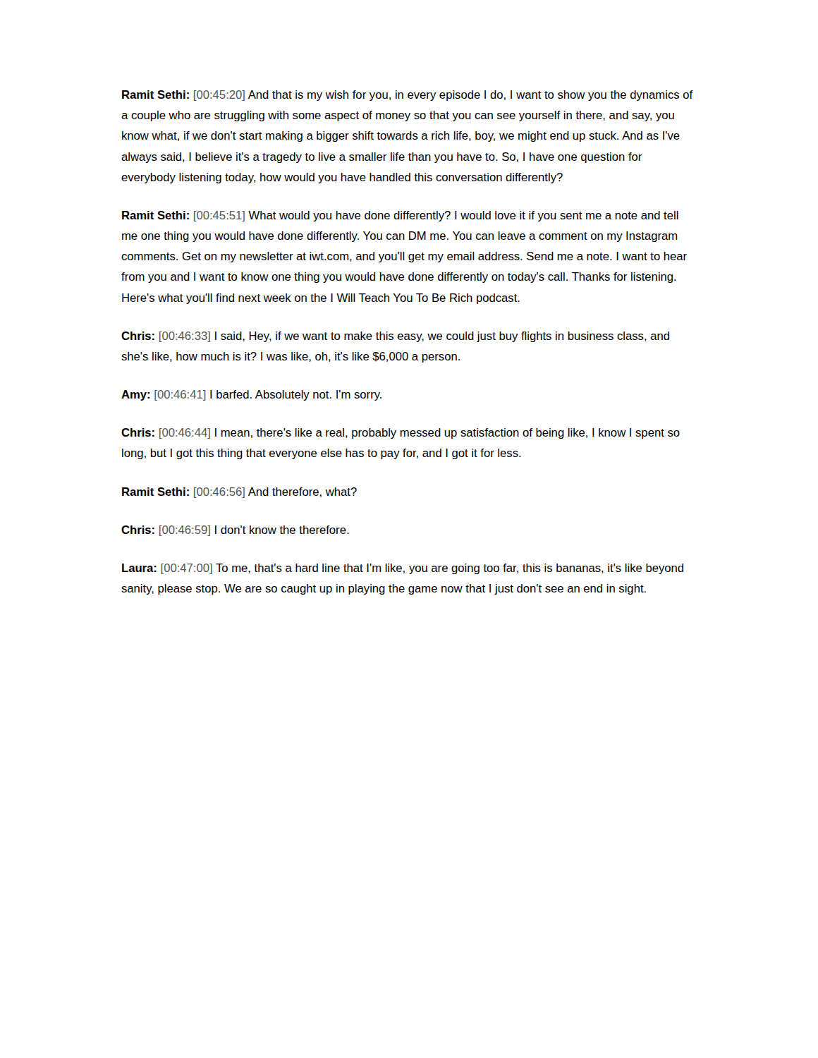Ramit Sethi: [00:45:20] And that is my wish for you, in every episode I do, I want to show you the dynamics of a couple who are struggling with some aspect of money so that you can see yourself in there, and say, you know what, if we don't start making a bigger shift towards a rich life, boy, we might end up stuck. And as I've always said, I believe it's a tragedy to live a smaller life than you have to. So, I have one question for everybody listening today, how would you have handled this conversation differently?
Ramit Sethi: [00:45:51] What would you have done differently? I would love it if you sent me a note and tell me one thing you would have done differently. You can DM me. You can leave a comment on my Instagram comments. Get on my newsletter at iwt.com, and you'll get my email address. Send me a note. I want to hear from you and I want to know one thing you would have done differently on today's call. Thanks for listening. Here's what you'll find next week on the I Will Teach You To Be Rich podcast.
Chris: [00:46:33] I said, Hey, if we want to make this easy, we could just buy flights in business class, and she's like, how much is it? I was like, oh, it's like $6,000 a person.
Amy: [00:46:41] I barfed. Absolutely not. I'm sorry.
Chris: [00:46:44] I mean, there's like a real, probably messed up satisfaction of being like, I know I spent so long, but I got this thing that everyone else has to pay for, and I got it for less.
Ramit Sethi: [00:46:56] And therefore, what?
Chris: [00:46:59] I don't know the therefore.
Laura: [00:47:00] To me, that's a hard line that I'm like, you are going too far, this is bananas, it's like beyond sanity, please stop. We are so caught up in playing the game now that I just don't see an end in sight.